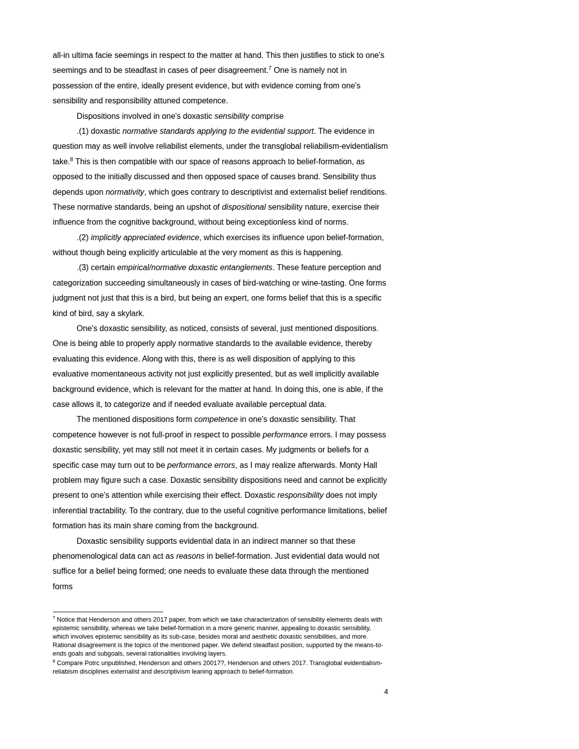all-in ultima facie seemings in respect to the matter at hand. This then justifies to stick to one's seemings and to be steadfast in cases of peer disagreement.7 One is namely not in possession of the entire, ideally present evidence, but with evidence coming from one's sensibility and responsibility attuned competence.
Dispositions involved in one's doxastic sensibility comprise
.(1) doxastic normative standards applying to the evidential support. The evidence in question may as well involve reliabilist elements, under the transglobal reliabilism-evidentialism take.8 This is then compatible with our space of reasons approach to belief-formation, as opposed to the initially discussed and then opposed space of causes brand. Sensibility thus depends upon normativity, which goes contrary to descriptivist and externalist belief renditions. These normative standards, being an upshot of dispositional sensibility nature, exercise their influence from the cognitive background, without being exceptionless kind of norms.
.(2) implicitly appreciated evidence, which exercises its influence upon belief-formation, without though being explicitly articulable at the very moment as this is happening.
.(3) certain empirical/normative doxastic entanglements. These feature perception and categorization succeeding simultaneously in cases of bird-watching or wine-tasting. One forms judgment not just that this is a bird, but being an expert, one forms belief that this is a specific kind of bird, say a skylark.
One's doxastic sensibility, as noticed, consists of several, just mentioned dispositions. One is being able to properly apply normative standards to the available evidence, thereby evaluating this evidence. Along with this, there is as well disposition of applying to this evaluative momentaneous activity not just explicitly presented, but as well implicitly available background evidence, which is relevant for the matter at hand. In doing this, one is able, if the case allows it, to categorize and if needed evaluate available perceptual data.
The mentioned dispositions form competence in one's doxastic sensibility. That competence however is not full-proof in respect to possible performance errors. I may possess doxastic sensibility, yet may still not meet it in certain cases. My judgments or beliefs for a specific case may turn out to be performance errors, as I may realize afterwards. Monty Hall problem may figure such a case. Doxastic sensibility dispositions need and cannot be explicitly present to one's attention while exercising their effect. Doxastic responsibility does not imply inferential tractability. To the contrary, due to the useful cognitive performance limitations, belief formation has its main share coming from the background.
Doxastic sensibility supports evidential data in an indirect manner so that these phenomenological data can act as reasons in belief-formation. Just evidential data would not suffice for a belief being formed; one needs to evaluate these data through the mentioned forms
7 Notice that Henderson and others 2017 paper, from which we take characterization of sensibility elements deals with epistemic sensibility, whereas we take belief-formation in a more generic manner, appealing to doxastic sensibility, which involves epistemic sensibility as its sub-case, besides moral and aesthetic doxastic sensibilities, and more. Rational disagreement is the topics of the mentioned paper. We defend steadfast position, supported by the means-to-ends goals and subgoals, several rationalities involving layers.
8 Compare Potrc unpublished, Henderson and others 20017?, Henderson and others 2017. Transglobal evidentialism-reliabism disciplines externalist and descriptivism leaning approach to belief-formation.
4